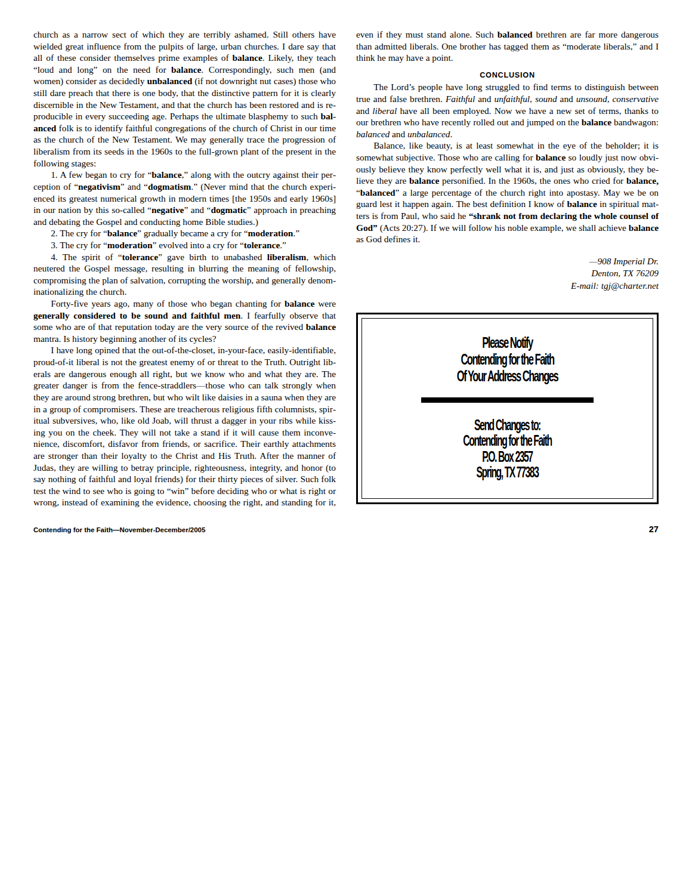church as a narrow sect of which they are terribly ashamed. Still others have wielded great influence from the pulpits of large, urban churches. I dare say that all of these consider themselves prime examples of balance. Likely, they teach “loud and long” on the need for balance. Correspondingly, such men (and women) consider as decidedly unbalanced (if not downright nut cases) those who still dare preach that there is one body, that the distinctive pattern for it is clearly discernible in the New Testament, and that the church has been restored and is reproducible in every succeeding age. Perhaps the ultimate blasphemy to such balanced folk is to identify faithful congregations of the church of Christ in our time as the church of the New Testament. We may generally trace the progression of liberalism from its seeds in the 1960s to the full-grown plant of the present in the following stages:
1. A few began to cry for “balance,” along with the outcry against their perception of “negativism” and “dogmatism.” (Never mind that the church experienced its greatest numerical growth in modern times [the 1950s and early 1960s] in our nation by this so-called “negative” and “dogmatic” approach in preaching and debating the Gospel and conducting home Bible studies.)
2. The cry for “balance” gradually became a cry for “moderation.”
3. The cry for “moderation” evolved into a cry for “tolerance.”
4. The spirit of “tolerance” gave birth to unabashed liberalism, which neutered the Gospel message, resulting in blurring the meaning of fellowship, compromising the plan of salvation, corrupting the worship, and generally denominationalizing the church.
Forty-five years ago, many of those who began chanting for balance were generally considered to be sound and faithful men. I fearfully observe that some who are of that reputation today are the very source of the revived balance mantra. Is history beginning another of its cycles?
I have long opined that the out-of-the-closet, in-your-face, easily-identifiable, proud-of-it liberal is not the greatest enemy of or threat to the Truth. Outright liberals are dangerous enough all right, but we know who and what they are. The greater danger is from the fence-straddlers—those who can talk strongly when they are around strong brethren, but who wilt like daisies in a sauna when they are in a group of compromisers. These are treacherous religious fifth columnists, spiritual subversives, who, like old Joab, will thrust a dagger in your ribs while kissing you on the cheek. They will not take a stand if it will cause them inconvenience, discomfort, disfavor from friends, or sacrifice. Their earthly attachments are stronger than their loyalty to the Christ and His Truth. After the manner of Judas, they are willing to betray principle, righteousness, integrity, and honor (to say nothing of faithful and loyal friends) for their thirty pieces of silver. Such folk test the wind to see who is going to “win” before deciding who or what is right or wrong, instead of examining the evidence, choosing the right, and standing for it, even if they must stand alone. Such balanced brethren are far more dangerous than admitted liberals. One brother has tagged them as “moderate liberals,” and I think he may have a point.
Conclusion
The Lord’s people have long struggled to find terms to distinguish between true and false brethren. Faithful and unfaithful, sound and unsound, conservative and liberal have all been employed. Now we have a new set of terms, thanks to our brethren who have recently rolled out and jumped on the balance bandwagon: balanced and unbalanced.
Balance, like beauty, is at least somewhat in the eye of the beholder; it is somewhat subjective. Those who are calling for balance so loudly just now obviously believe they know perfectly well what it is, and just as obviously, they believe they are balance personified. In the 1960s, the ones who cried for balance, “balanced” a large percentage of the church right into apostasy. May we be on guard lest it happen again. The best definition I know of balance in spiritual matters is from Paul, who said he “shrank not from declaring the whole counsel of God” (Acts 20:27). If we will follow his noble example, we shall achieve balance as God defines it.
—908 Imperial Dr.
Denton, TX 76209
E-mail: tgj@charter.net
Please Notify
Contending for the Faith
Of Your Address Changes
Send Changes to:
Contending for the Faith
P.O. Box 2357
Spring, TX 77383
Contending for the Faith—November-December/2005
27